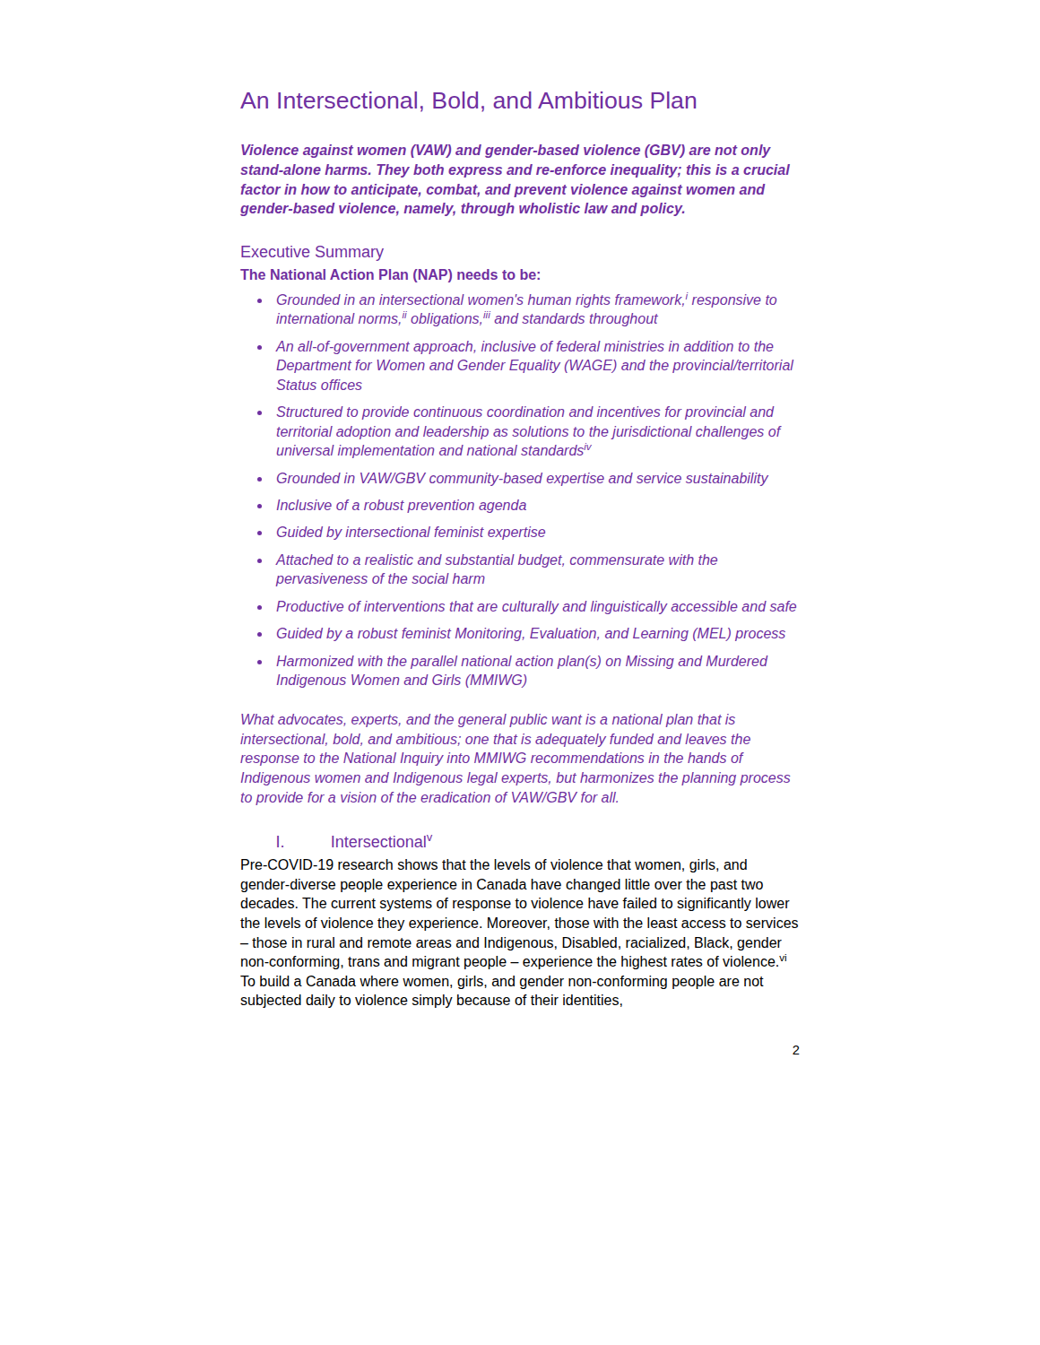An Intersectional, Bold, and Ambitious Plan
Violence against women (VAW) and gender-based violence (GBV) are not only stand-alone harms. They both express and re-enforce inequality; this is a crucial factor in how to anticipate, combat, and prevent violence against women and gender-based violence, namely, through wholistic law and policy.
Executive Summary
The National Action Plan (NAP) needs to be:
Grounded in an intersectional women's human rights framework,i responsive to international norms,ii obligations,iii and standards throughout
An all-of-government approach, inclusive of federal ministries in addition to the Department for Women and Gender Equality (WAGE) and the provincial/territorial Status offices
Structured to provide continuous coordination and incentives for provincial and territorial adoption and leadership as solutions to the jurisdictional challenges of universal implementation and national standardsiv
Grounded in VAW/GBV community-based expertise and service sustainability
Inclusive of a robust prevention agenda
Guided by intersectional feminist expertise
Attached to a realistic and substantial budget, commensurate with the pervasiveness of the social harm
Productive of interventions that are culturally and linguistically accessible and safe
Guided by a robust feminist Monitoring, Evaluation, and Learning (MEL) process
Harmonized with the parallel national action plan(s) on Missing and Murdered Indigenous Women and Girls (MMIWG)
What advocates, experts, and the general public want is a national plan that is intersectional, bold, and ambitious; one that is adequately funded and leaves the response to the National Inquiry into MMIWG recommendations in the hands of Indigenous women and Indigenous legal experts, but harmonizes the planning process to provide for a vision of the eradication of VAW/GBV for all.
I. Intersectionalv
Pre-COVID-19 research shows that the levels of violence that women, girls, and gender-diverse people experience in Canada have changed little over the past two decades. The current systems of response to violence have failed to significantly lower the levels of violence they experience. Moreover, those with the least access to services – those in rural and remote areas and Indigenous, Disabled, racialized, Black, gender non-conforming, trans and migrant people – experience the highest rates of violence.vi To build a Canada where women, girls, and gender non-conforming people are not subjected daily to violence simply because of their identities,
2